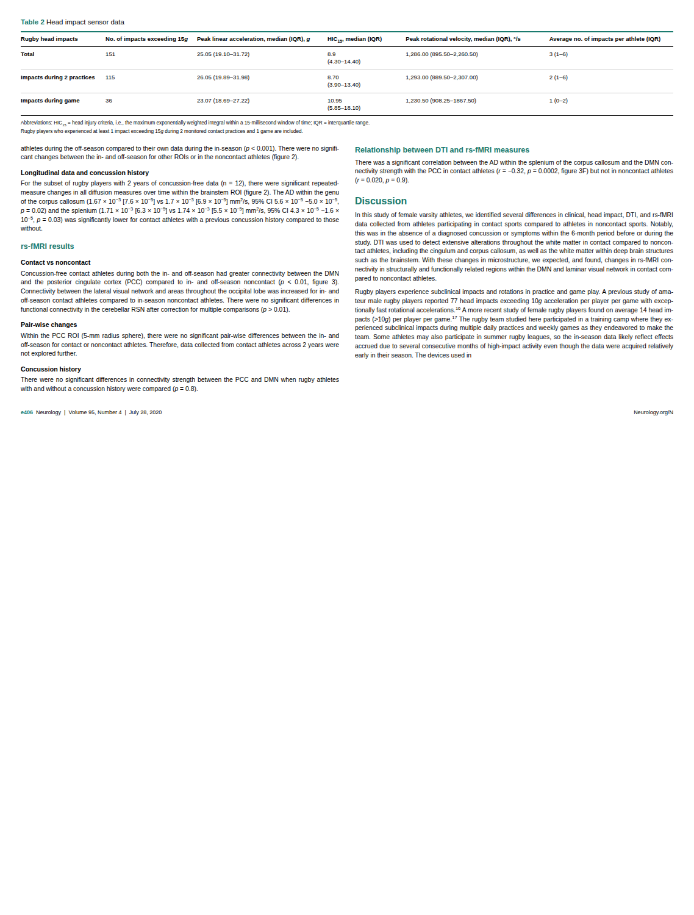Table 2 Head impact sensor data
| Rugby head impacts | No. of impacts exceeding 15 g | Peak linear acceleration, median (IQR), g | HIC 15 , median (IQR) | Peak rotational velocity, median (IQR), °/s | Average no. of impacts per athlete (IQR) |
| --- | --- | --- | --- | --- | --- |
| Total | 151 | 25.05 (19.10–31.72) | 8.9 (4.30–14.40) | 1,286.00 (895.50–2,260.50) | 3 (1–6) |
| Impacts during 2 practices | 115 | 26.05 (19.89–31.98) | 8.70 (3.90–13.40) | 1,293.00 (889.50–2,307.00) | 2 (1–6) |
| Impacts during game | 36 | 23.07 (18.69–27.22) | 10.95 (5.85–18.10) | 1,230.50 (908.25–1867.50) | 1 (0–2) |
Abbreviations: HIC15 = head injury criteria, i.e., the maximum exponentially weighted integral within a 15-millisecond window of time; IQR = interquartile range.
Rugby players who experienced at least 1 impact exceeding 15g during 2 monitored contact practices and 1 game are included.
athletes during the off-season compared to their own data during the in-season (p < 0.001). There were no significant changes between the in- and off-season for other ROIs or in the noncontact athletes (figure 2).
Longitudinal data and concussion history
For the subset of rugby players with 2 years of concussion-free data (n = 12), there were significant repeated-measure changes in all diffusion measures over time within the brainstem ROI (figure 2). The AD within the genu of the corpus callosum (1.67 × 10−3 [7.6 × 10−5] vs 1.7 × 10−3 [6.9 × 10−5] mm2/s, 95% CI 5.6 × 10−5 −5.0 × 10−5, p = 0.02) and the splenium (1.71 × 10−3 [6.3 × 10−5] vs 1.74 × 10−3 [5.5 × 10−5] mm2/s, 95% CI 4.3 × 10−5 −1.6 × 10−5, p = 0.03) was significantly lower for contact athletes with a previous concussion history compared to those without.
rs-fMRI results
Contact vs noncontact
Concussion-free contact athletes during both the in- and off-season had greater connectivity between the DMN and the posterior cingulate cortex (PCC) compared to in- and off-season noncontact (p < 0.01, figure 3). Connectivity between the lateral visual network and areas throughout the occipital lobe was increased for in- and off-season contact athletes compared to in-season noncontact athletes. There were no significant differences in functional connectivity in the cerebellar RSN after correction for multiple comparisons (p > 0.01).
Pair-wise changes
Within the PCC ROI (5-mm radius sphere), there were no significant pair-wise differences between the in- and off-season for contact or noncontact athletes. Therefore, data collected from contact athletes across 2 years were not explored further.
Concussion history
There were no significant differences in connectivity strength between the PCC and DMN when rugby athletes with and without a concussion history were compared (p = 0.8).
Relationship between DTI and rs-fMRI measures
There was a significant correlation between the AD within the splenium of the corpus callosum and the DMN connectivity strength with the PCC in contact athletes (r = −0.32, p = 0.0002, figure 3F) but not in noncontact athletes (r = 0.020, p = 0.9).
Discussion
In this study of female varsity athletes, we identified several differences in clinical, head impact, DTI, and rs-fMRI data collected from athletes participating in contact sports compared to athletes in noncontact sports. Notably, this was in the absence of a diagnosed concussion or symptoms within the 6-month period before or during the study. DTI was used to detect extensive alterations throughout the white matter in contact compared to noncontact athletes, including the cingulum and corpus callosum, as well as the white matter within deep brain structures such as the brainstem. With these changes in microstructure, we expected, and found, changes in rs-fMRI connectivity in structurally and functionally related regions within the DMN and laminar visual network in contact compared to noncontact athletes.
Rugby players experience subclinical impacts and rotations in practice and game play. A previous study of amateur male rugby players reported 77 head impacts exceeding 10g acceleration per player per game with exceptionally fast rotational accelerations.16 A more recent study of female rugby players found on average 14 head impacts (>10g) per player per game.17 The rugby team studied here participated in a training camp where they experienced subclinical impacts during multiple daily practices and weekly games as they endeavored to make the team. Some athletes may also participate in summer rugby leagues, so the in-season data likely reflect effects accrued due to several consecutive months of high-impact activity even though the data were acquired relatively early in their season. The devices used in
e406 Neurology | Volume 95, Number 4 | July 28, 2020
Neurology.org/N